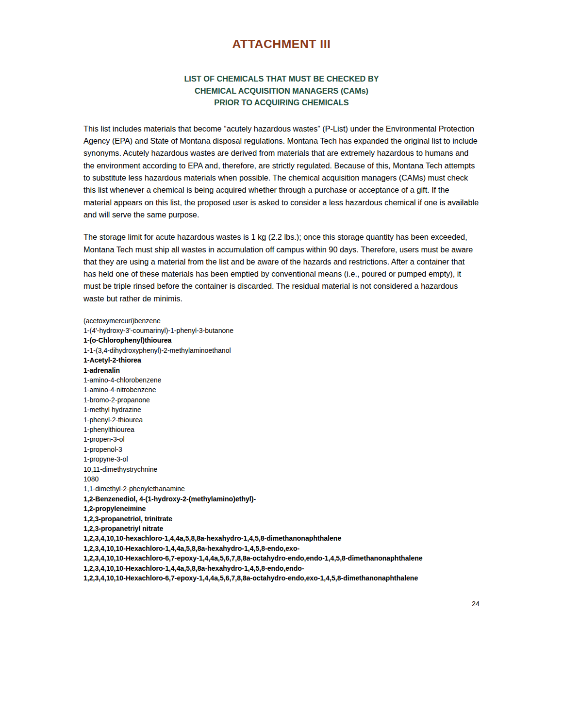ATTACHMENT III
LIST OF CHEMICALS THAT MUST BE CHECKED BY
CHEMICAL ACQUISITION MANAGERS (CAMs)
PRIOR TO ACQUIRING CHEMICALS
This list includes materials that become “acutely hazardous wastes” (P-List) under the Environmental Protection Agency (EPA) and State of Montana disposal regulations. Montana Tech has expanded the original list to include synonyms. Acutely hazardous wastes are derived from materials that are extremely hazardous to humans and the environment according to EPA and, therefore, are strictly regulated. Because of this, Montana Tech attempts to substitute less hazardous materials when possible. The chemical acquisition managers (CAMs) must check this list whenever a chemical is being acquired whether through a purchase or acceptance of a gift. If the material appears on this list, the proposed user is asked to consider a less hazardous chemical if one is available and will serve the same purpose.
The storage limit for acute hazardous wastes is 1 kg (2.2 lbs.); once this storage quantity has been exceeded, Montana Tech must ship all wastes in accumulation off campus within 90 days. Therefore, users must be aware that they are using a material from the list and be aware of the hazards and restrictions. After a container that has held one of these materials has been emptied by conventional means (i.e., poured or pumped empty), it must be triple rinsed before the container is discarded. The residual material is not considered a hazardous waste but rather de minimis.
(acetoxymercuri)benzene
1-(4'-hydroxy-3'-coumarinyl)-1-phenyl-3-butanone
1-(o-Chlorophenyl)thiourea
1-1-(3,4-dihydroxyphenyl)-2-methylaminoethanol
1-Acetyl-2-thiorea
1-adrenalin
1-amino-4-chlorobenzene
1-amino-4-nitrobenzene
1-bromo-2-propanone
1-methyl hydrazine
1-phenyl-2-thiourea
1-phenylthiourea
1-propen-3-ol
1-propenol-3
1-propyne-3-ol
10,11-dimethystrychnine
1080
1,1-dimethyl-2-phenylethanamine
1,2-Benzenediol, 4-(1-hydroxy-2-(methylamino)ethyl)-
1,2-propyleneimine
1,2,3-propanetriol, trinitrate
1,2,3-propanetriyl nitrate
1,2,3,4,10,10-hexachloro-1,4,4a,5,8,8a-hexahydro-1,4,5,8-dimethanonaphthalene
1,2,3,4,10,10-Hexachloro-1,4,4a,5,8,8a-hexahydro-1,4,5,8-endo,exo-
1,2,3,4,10,10-Hexachloro-6,7-epoxy-1,4,4a,5,6,7,8,8a-octahydro-endo,endo-1,4,5,8-dimethanonaphthalene
1,2,3,4,10,10-Hexachloro-1,4,4a,5,8,8a-hexahydro-1,4,5,8-endo,endo-
1,2,3,4,10,10-Hexachloro-6,7-epoxy-1,4,4a,5,6,7,8,8a-octahydro-endo,exo-1,4,5,8-dimethanonaphthalene
24